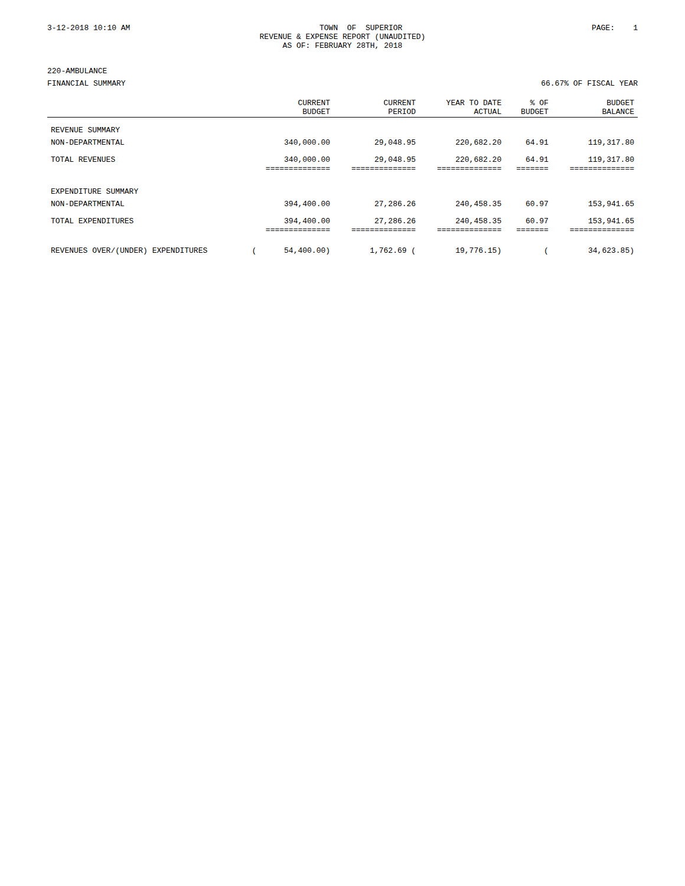3-12-2018 10:10 AM TOWN OF SUPERIOR PAGE: 1
REVENUE & EXPENSE REPORT (UNAUDITED)
AS OF: FEBRUARY 28TH, 2018
220-AMBULANCE
FINANCIAL SUMMARY 66.67% OF FISCAL YEAR
| | CURRENT BUDGET | CURRENT PERIOD | YEAR TO DATE ACTUAL | % OF BUDGET | BUDGET BALANCE |
| --- | --- | --- | --- | --- | --- |
| REVENUE SUMMARY |
| NON-DEPARTMENTAL | 340,000.00 | 29,048.95 | 220,682.20 | 64.91 | 119,317.80 |
| TOTAL REVENUES | 340,000.00 | 29,048.95 | 220,682.20 | 64.91 | 119,317.80 |
| | ============== | ============== | ============== | ======= | ============== |
| EXPENDITURE SUMMARY |
| NON-DEPARTMENTAL | 394,400.00 | 27,286.26 | 240,458.35 | 60.97 | 153,941.65 |
| TOTAL EXPENDITURES | 394,400.00 | 27,286.26 | 240,458.35 | 60.97 | 153,941.65 |
| | ============== | ============== | ============== | ======= | ============== |
| REVENUES OVER/(UNDER) EXPENDITURES | ( 54,400.00) | 1,762.69 ( | 19,776.15) | ( | 34,623.85) |